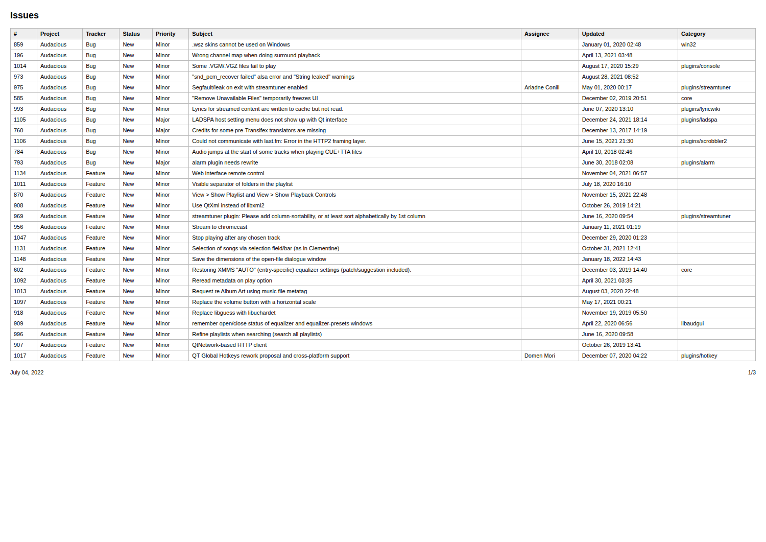Issues
| # | Project | Tracker | Status | Priority | Subject | Assignee | Updated | Category |
| --- | --- | --- | --- | --- | --- | --- | --- | --- |
| 859 | Audacious | Bug | New | Minor | .wsz skins cannot be used on Windows | | January 01, 2020 02:48 | win32 |
| 196 | Audacious | Bug | New | Minor | Wrong channel map when doing surround playback | | April 13, 2021 03:48 | |
| 1014 | Audacious | Bug | New | Minor | Some .VGM/.VGZ files fail to play | | August 17, 2020 15:29 | plugins/console |
| 973 | Audacious | Bug | New | Minor | "snd_pcm_recover failed" alsa error and "String leaked" warnings | | August 28, 2021 08:52 | |
| 975 | Audacious | Bug | New | Minor | Segfault/leak on exit with streamtuner enabled | Ariadne Conill | May 01, 2020 00:17 | plugins/streamtuner |
| 585 | Audacious | Bug | New | Minor | "Remove Unavailable Files" temporarily freezes UI | | December 02, 2019 20:51 | core |
| 993 | Audacious | Bug | New | Minor | Lyrics for streamed content are written to cache but not read. | | June 07, 2020 13:10 | plugins/lyricwiki |
| 1105 | Audacious | Bug | New | Major | LADSPA host setting menu does not show up with Qt interface | | December 24, 2021 18:14 | plugins/ladspa |
| 760 | Audacious | Bug | New | Major | Credits for some pre-Transifex translators are missing | | December 13, 2017 14:19 | |
| 1106 | Audacious | Bug | New | Minor | Could not communicate with last.fm: Error in the HTTP2 framing layer. | | June 15, 2021 21:30 | plugins/scrobbler2 |
| 784 | Audacious | Bug | New | Minor | Audio jumps at the start of some tracks when playing CUE+TTA files | | April 10, 2018 02:46 | |
| 793 | Audacious | Bug | New | Major | alarm plugin needs rewrite | | June 30, 2018 02:08 | plugins/alarm |
| 1134 | Audacious | Feature | New | Minor | Web interface remote control | | November 04, 2021 06:57 | |
| 1011 | Audacious | Feature | New | Minor | Visible separator of folders in the playlist | | July 18, 2020 16:10 | |
| 870 | Audacious | Feature | New | Minor | View > Show Playlist and View > Show Playback Controls | | November 15, 2021 22:48 | |
| 908 | Audacious | Feature | New | Minor | Use QtXml instead of libxml2 | | October 26, 2019 14:21 | |
| 969 | Audacious | Feature | New | Minor | streamtuner plugin: Please add column-sortability, or at least sort alphabetically by 1st column | | June 16, 2020 09:54 | plugins/streamtuner |
| 956 | Audacious | Feature | New | Minor | Stream to chromecast | | January 11, 2021 01:19 | |
| 1047 | Audacious | Feature | New | Minor | Stop playing after any chosen track | | December 29, 2020 01:23 | |
| 1131 | Audacious | Feature | New | Minor | Selection of songs via selection field/bar (as in Clementine) | | October 31, 2021 12:41 | |
| 1148 | Audacious | Feature | New | Minor | Save the dimensions of the open-file dialogue window | | January 18, 2022 14:43 | |
| 602 | Audacious | Feature | New | Minor | Restoring XMMS "AUTO" (entry-specific) equalizer settings (patch/suggestion included). | | December 03, 2019 14:40 | core |
| 1092 | Audacious | Feature | New | Minor | Reread metadata on play option | | April 30, 2021 03:35 | |
| 1013 | Audacious | Feature | New | Minor | Request re Album Art using music file metatag | | August 03, 2020 22:48 | |
| 1097 | Audacious | Feature | New | Minor | Replace the volume button with a horizontal scale | | May 17, 2021 00:21 | |
| 918 | Audacious | Feature | New | Minor | Replace libguess with libuchardet | | November 19, 2019 05:50 | |
| 909 | Audacious | Feature | New | Minor | remember open/close status of equalizer and equalizer-presets windows | | April 22, 2020 06:56 | libaudgui |
| 996 | Audacious | Feature | New | Minor | Refine playlists when searching (search all playlists) | | June 16, 2020 09:58 | |
| 907 | Audacious | Feature | New | Minor | QtNetwork-based HTTP client | | October 26, 2019 13:41 | |
| 1017 | Audacious | Feature | New | Minor | QT Global Hotkeys rework proposal and cross-platform support | Domen Mori | December 07, 2020 04:22 | plugins/hotkey |
July 04, 2022 1/3